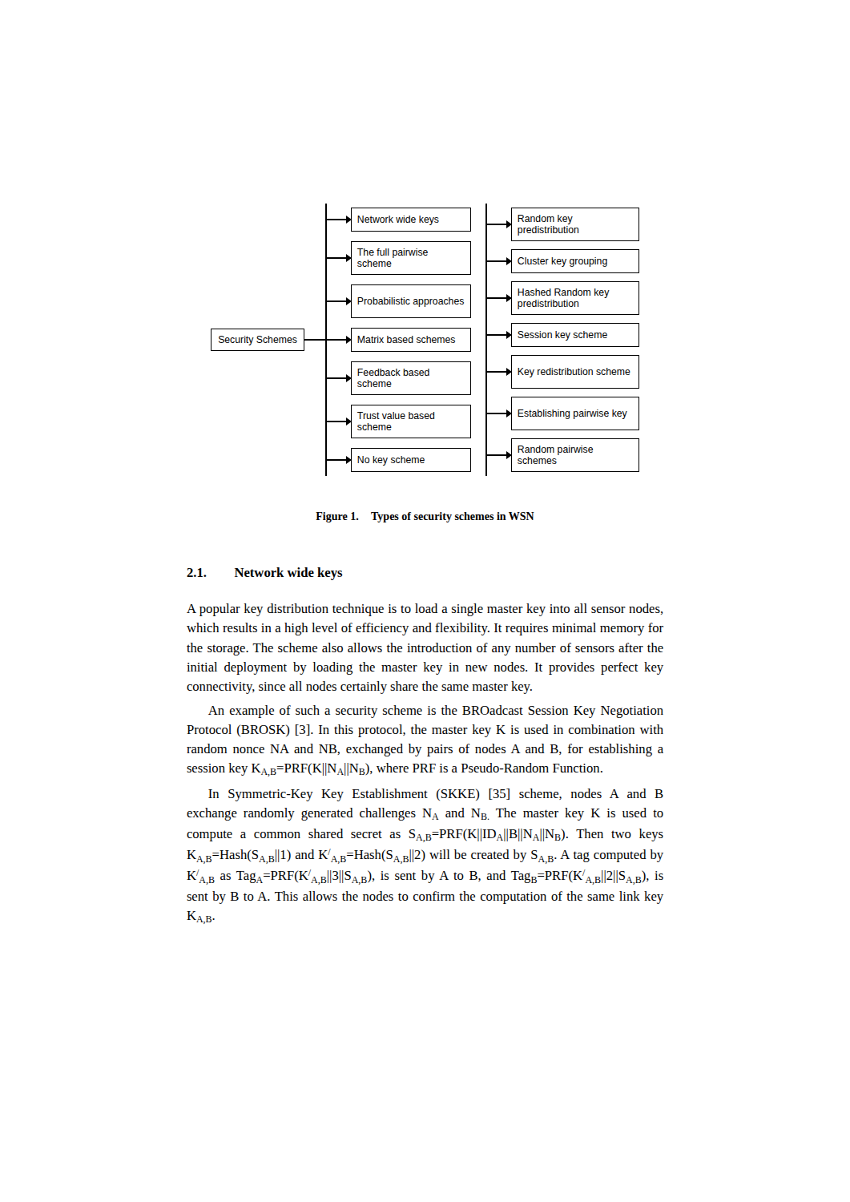Security Schemes
Network wide keys
The full pairwise scheme
Probabilistic approaches
Matrix based schemes
Feedback based scheme
Trust value based scheme
No key scheme
Random key predistribution
Cluster key grouping
Hashed Random key predistribution
Session key scheme
Key redistribution scheme
Establishing pairwise key
Random pairwise schemes
Figure 1. Types of security schemes in WSN
2.1. Network wide keys
A popular key distribution technique is to load a single master key into all sensor nodes, which results in a high level of efficiency and flexibility. It requires minimal memory for the storage. The scheme also allows the introduction of any number of sensors after the initial deployment by loading the master key in new nodes. It provides perfect key connectivity, since all nodes certainly share the same master key.
An example of such a security scheme is the BROadcast Session Key Negotiation Protocol (BROSK) [3]. In this protocol, the master key K is used in combination with random nonce NA and NB, exchanged by pairs of nodes A and B, for establishing a session key KA,B=PRF(K||NA||NB), where PRF is a Pseudo-Random Function.
In Symmetric-Key Key Establishment (SKKE) [35] scheme, nodes A and B exchange randomly generated challenges NA and NB. The master key K is used to compute a common shared secret as SA,B=PRF(K||IDA||B||NA||NB). Then two keys KA,B=Hash(SA,B||1) and K/A,B=Hash(SA,B||2) will be created by SA,B. A tag computed by K/A,B as TagA=PRF(K/A,B||3||SA,B), is sent by A to B, and TagB=PRF(K/A,B||2||SA,B), is sent by B to A. This allows the nodes to confirm the computation of the same link key KA,B.